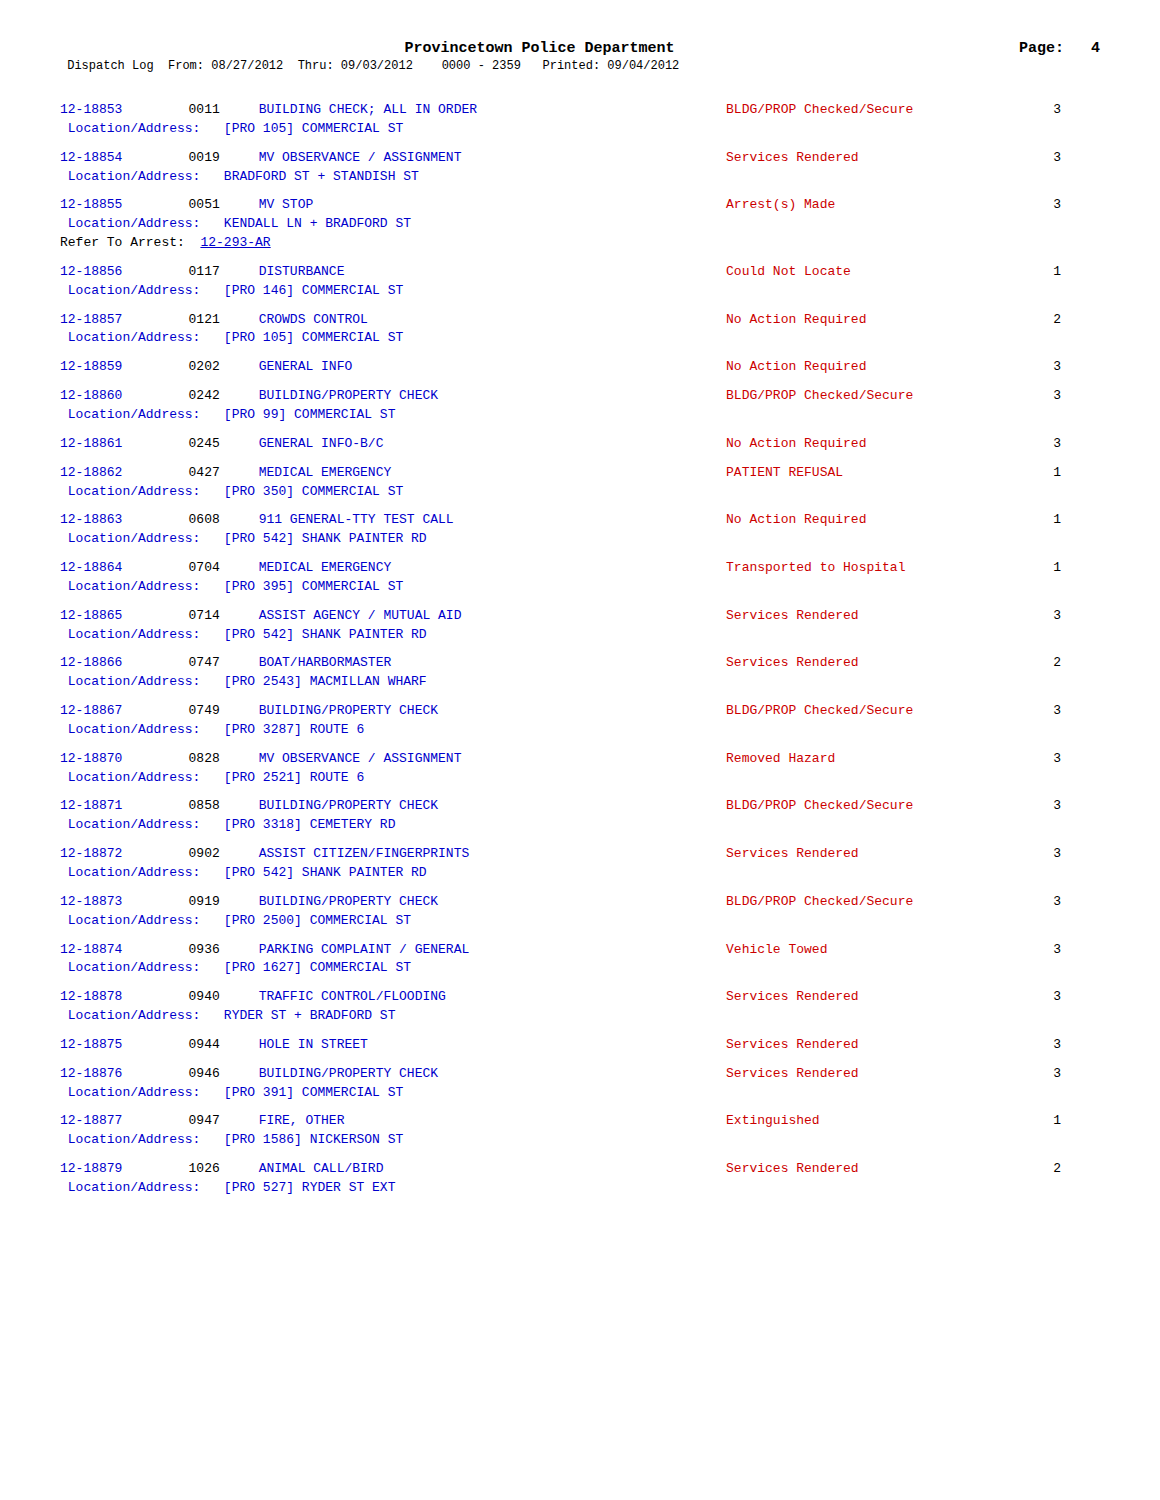Page: 4
Provincetown Police Department
Dispatch Log From: 08/27/2012 Thru: 09/03/2012 0000 - 2359 Printed: 09/04/2012
| 12-18853 | 0011 | BUILDING CHECK; ALL IN ORDER | BLDG/PROP Checked/Secure | 3 |
| Location/Address: [PRO 105] COMMERCIAL ST |
| 12-18854 | 0019 | MV OBSERVANCE / ASSIGNMENT | Services Rendered | 3 |
| Location/Address: BRADFORD ST + STANDISH ST |
| 12-18855 | 0051 | MV STOP | Arrest(s) Made | 3 |
| Location/Address: KENDALL LN + BRADFORD ST |
| Refer To Arrest: 12-293-AR |
| 12-18856 | 0117 | DISTURBANCE | Could Not Locate | 1 |
| Location/Address: [PRO 146] COMMERCIAL ST |
| 12-18857 | 0121 | CROWDS CONTROL | No Action Required | 2 |
| Location/Address: [PRO 105] COMMERCIAL ST |
| 12-18859 | 0202 | GENERAL INFO | No Action Required | 3 |
| 12-18860 | 0242 | BUILDING/PROPERTY CHECK | BLDG/PROP Checked/Secure | 3 |
| Location/Address: [PRO 99] COMMERCIAL ST |
| 12-18861 | 0245 | GENERAL INFO-B/C | No Action Required | 3 |
| 12-18862 | 0427 | MEDICAL EMERGENCY | PATIENT REFUSAL | 1 |
| Location/Address: [PRO 350] COMMERCIAL ST |
| 12-18863 | 0608 | 911 GENERAL-TTY TEST CALL | No Action Required | 1 |
| Location/Address: [PRO 542] SHANK PAINTER RD |
| 12-18864 | 0704 | MEDICAL EMERGENCY | Transported to Hospital | 1 |
| Location/Address: [PRO 395] COMMERCIAL ST |
| 12-18865 | 0714 | ASSIST AGENCY / MUTUAL AID | Services Rendered | 3 |
| Location/Address: [PRO 542] SHANK PAINTER RD |
| 12-18866 | 0747 | BOAT/HARBORMASTER | Services Rendered | 2 |
| Location/Address: [PRO 2543] MACMILLAN WHARF |
| 12-18867 | 0749 | BUILDING/PROPERTY CHECK | BLDG/PROP Checked/Secure | 3 |
| Location/Address: [PRO 3287] ROUTE 6 |
| 12-18870 | 0828 | MV OBSERVANCE / ASSIGNMENT | Removed Hazard | 3 |
| Location/Address: [PRO 2521] ROUTE 6 |
| 12-18871 | 0858 | BUILDING/PROPERTY CHECK | BLDG/PROP Checked/Secure | 3 |
| Location/Address: [PRO 3318] CEMETERY RD |
| 12-18872 | 0902 | ASSIST CITIZEN/FINGERPRINTS | Services Rendered | 3 |
| Location/Address: [PRO 542] SHANK PAINTER RD |
| 12-18873 | 0919 | BUILDING/PROPERTY CHECK | BLDG/PROP Checked/Secure | 3 |
| Location/Address: [PRO 2500] COMMERCIAL ST |
| 12-18874 | 0936 | PARKING COMPLAINT / GENERAL | Vehicle Towed | 3 |
| Location/Address: [PRO 1627] COMMERCIAL ST |
| 12-18878 | 0940 | TRAFFIC CONTROL/FLOODING | Services Rendered | 3 |
| Location/Address: RYDER ST + BRADFORD ST |
| 12-18875 | 0944 | HOLE IN STREET | Services Rendered | 3 |
| 12-18876 | 0946 | BUILDING/PROPERTY CHECK | Services Rendered | 3 |
| Location/Address: [PRO 391] COMMERCIAL ST |
| 12-18877 | 0947 | FIRE, OTHER | Extinguished | 1 |
| Location/Address: [PRO 1586] NICKERSON ST |
| 12-18879 | 1026 | ANIMAL CALL/BIRD | Services Rendered | 2 |
| Location/Address: [PRO 527] RYDER ST EXT |